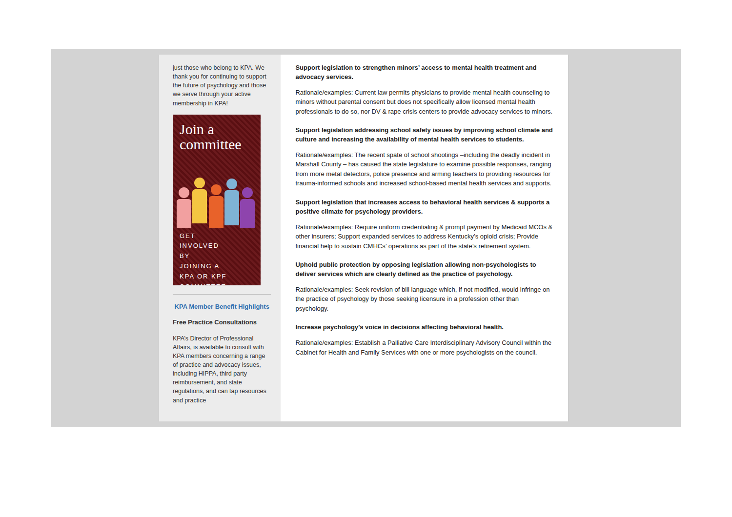just those who belong to KPA. We thank you for continuing to support the future of psychology and those we serve through your active membership in KPA!
Join a
committee
Get
involved
by
joining a
KPA or KPF
committee
KPA Member Benefit Highlights
Free Practice Consultations
KPA’s Director of Professional Affairs, is available to consult with KPA members concerning a range of practice and advocacy issues, including HIPPA, third party reimbursement, and state regulations, and can tap resources and practice
Support legislation to strengthen minors’ access to mental health treatment and advocacy services.
Rationale/examples: Current law permits physicians to provide mental health counseling to minors without parental consent but does not specifically allow licensed mental health professionals to do so, nor DV & rape crisis centers to provide advocacy services to minors.
Support legislation addressing school safety issues by improving school climate and culture and increasing the availability of mental health services to students.
Rationale/examples: The recent spate of school shootings –including the deadly incident in Marshall County – has caused the state legislature to examine possible responses, ranging from more metal detectors, police presence and arming teachers to providing resources for trauma-informed schools and increased school-based mental health services and supports.
Support legislation that increases access to behavioral health services & supports a positive climate for psychology providers.
Rationale/examples: Require uniform credentialing & prompt payment by Medicaid MCOs & other insurers; Support expanded services to address Kentucky’s opioid crisis; Provide financial help to sustain CMHCs’ operations as part of the state’s retirement system.
Uphold public protection by opposing legislation allowing non-psychologists to deliver services which are clearly defined as the practice of psychology.
Rationale/examples: Seek revision of bill language which, if not modified, would infringe on the practice of psychology by those seeking licensure in a profession other than psychology.
Increase psychology’s voice in decisions affecting behavioral health.
Rationale/examples: Establish a Palliative Care Interdisciplinary Advisory Council within the Cabinet for Health and Family Services with one or more psychologists on the council.